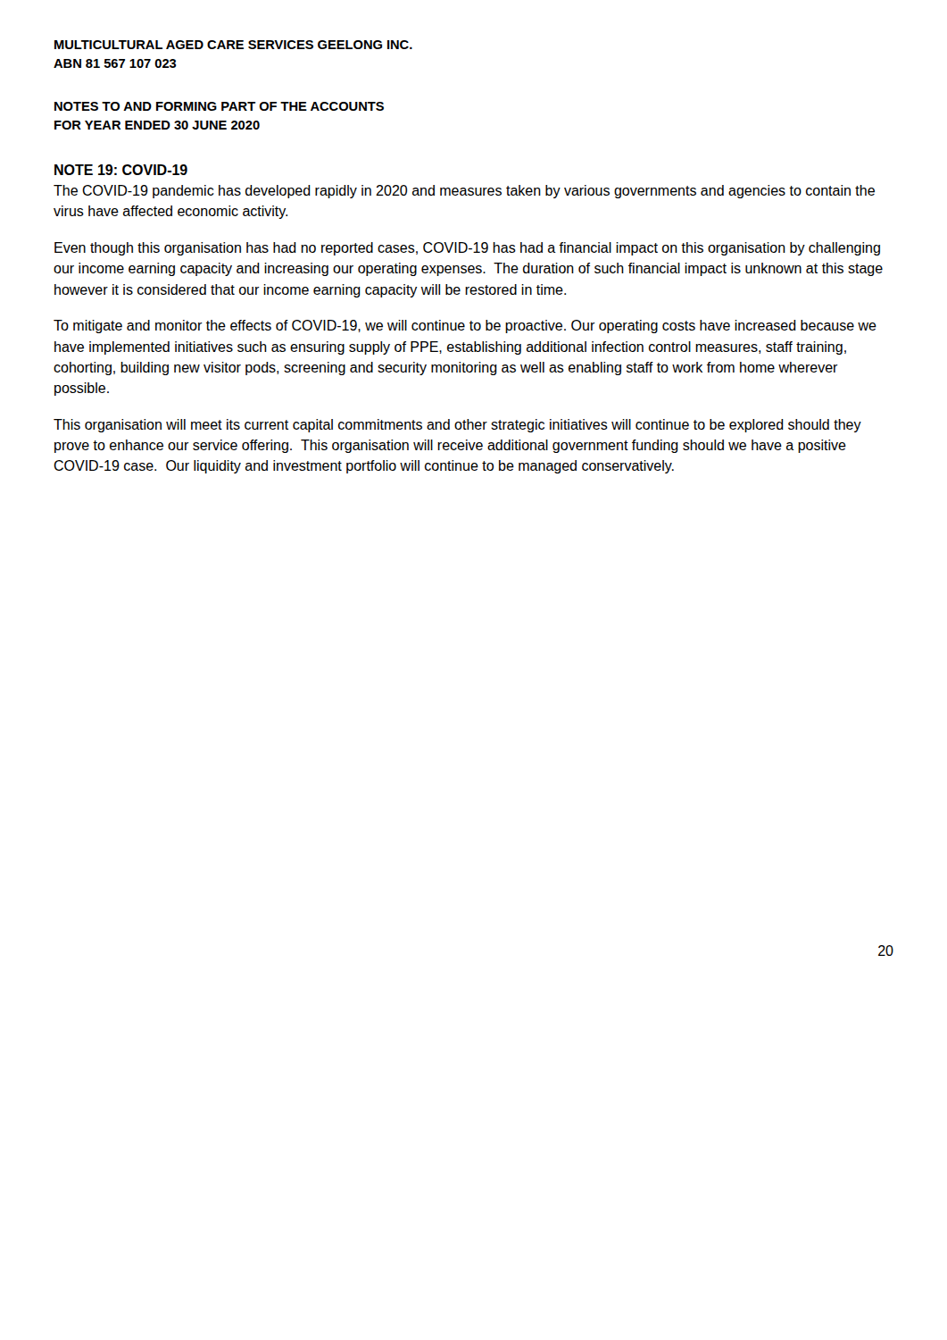MULTICULTURAL AGED CARE SERVICES GEELONG INC.
ABN 81 567 107 023
NOTES TO AND FORMING PART OF THE ACCOUNTS
FOR YEAR ENDED 30 JUNE 2020
NOTE 19: COVID-19
The COVID-19 pandemic has developed rapidly in 2020 and measures taken by various governments and agencies to contain the virus have affected economic activity.
Even though this organisation has had no reported cases, COVID-19 has had a financial impact on this organisation by challenging our income earning capacity and increasing our operating expenses. The duration of such financial impact is unknown at this stage however it is considered that our income earning capacity will be restored in time.
To mitigate and monitor the effects of COVID-19, we will continue to be proactive. Our operating costs have increased because we have implemented initiatives such as ensuring supply of PPE, establishing additional infection control measures, staff training, cohorting, building new visitor pods, screening and security monitoring as well as enabling staff to work from home wherever possible.
This organisation will meet its current capital commitments and other strategic initiatives will continue to be explored should they prove to enhance our service offering. This organisation will receive additional government funding should we have a positive COVID-19 case. Our liquidity and investment portfolio will continue to be managed conservatively.
20